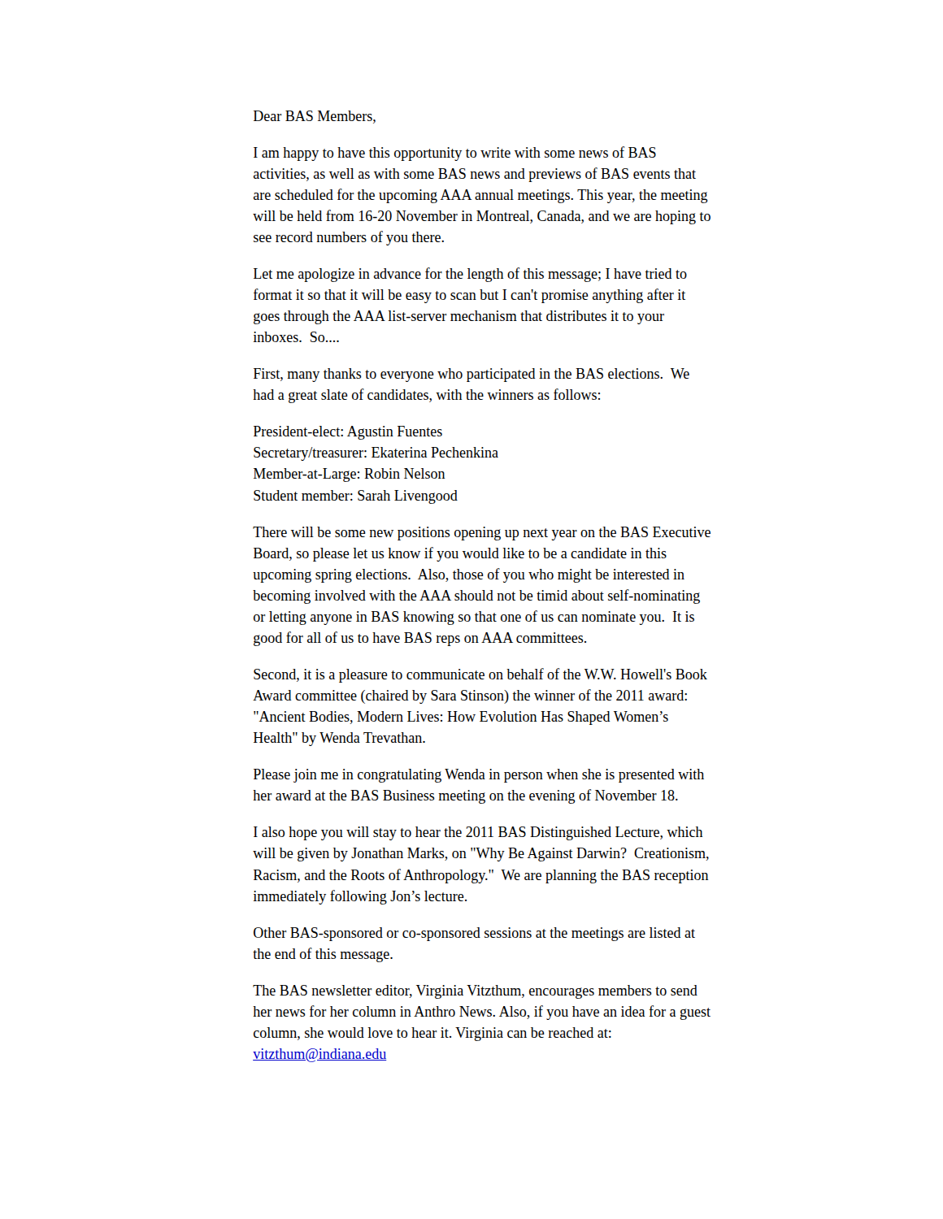Dear BAS Members,
I am happy to have this opportunity to write with some news of BAS activities, as well as with some BAS news and previews of BAS events that are scheduled for the upcoming AAA annual meetings. This year, the meeting will be held from 16-20 November in Montreal, Canada, and we are hoping to see record numbers of you there.
Let me apologize in advance for the length of this message; I have tried to format it so that it will be easy to scan but I can't promise anything after it goes through the AAA list-server mechanism that distributes it to your inboxes. So....
First, many thanks to everyone who participated in the BAS elections. We had a great slate of candidates, with the winners as follows:
President-elect: Agustin Fuentes Secretary/treasurer: Ekaterina Pechenkina Member-at-Large: Robin Nelson Student member: Sarah Livengood
There will be some new positions opening up next year on the BAS Executive Board, so please let us know if you would like to be a candidate in this upcoming spring elections. Also, those of you who might be interested in becoming involved with the AAA should not be timid about self-nominating or letting anyone in BAS knowing so that one of us can nominate you. It is good for all of us to have BAS reps on AAA committees.
Second, it is a pleasure to communicate on behalf of the W.W. Howell's Book Award committee (chaired by Sara Stinson) the winner of the 2011 award:
"Ancient Bodies, Modern Lives: How Evolution Has Shaped Women’s Health" by Wenda Trevathan.
Please join me in congratulating Wenda in person when she is presented with her award at the BAS Business meeting on the evening of November 18.
I also hope you will stay to hear the 2011 BAS Distinguished Lecture, which will be given by Jonathan Marks, on "Why Be Against Darwin? Creationism, Racism, and the Roots of Anthropology." We are planning the BAS reception immediately following Jon’s lecture.
Other BAS-sponsored or co-sponsored sessions at the meetings are listed at the end of this message.
The BAS newsletter editor, Virginia Vitzthum, encourages members to send her news for her column in Anthro News. Also, if you have an idea for a guest column, she would love to hear it. Virginia can be reached at: vitzthum@indiana.edu